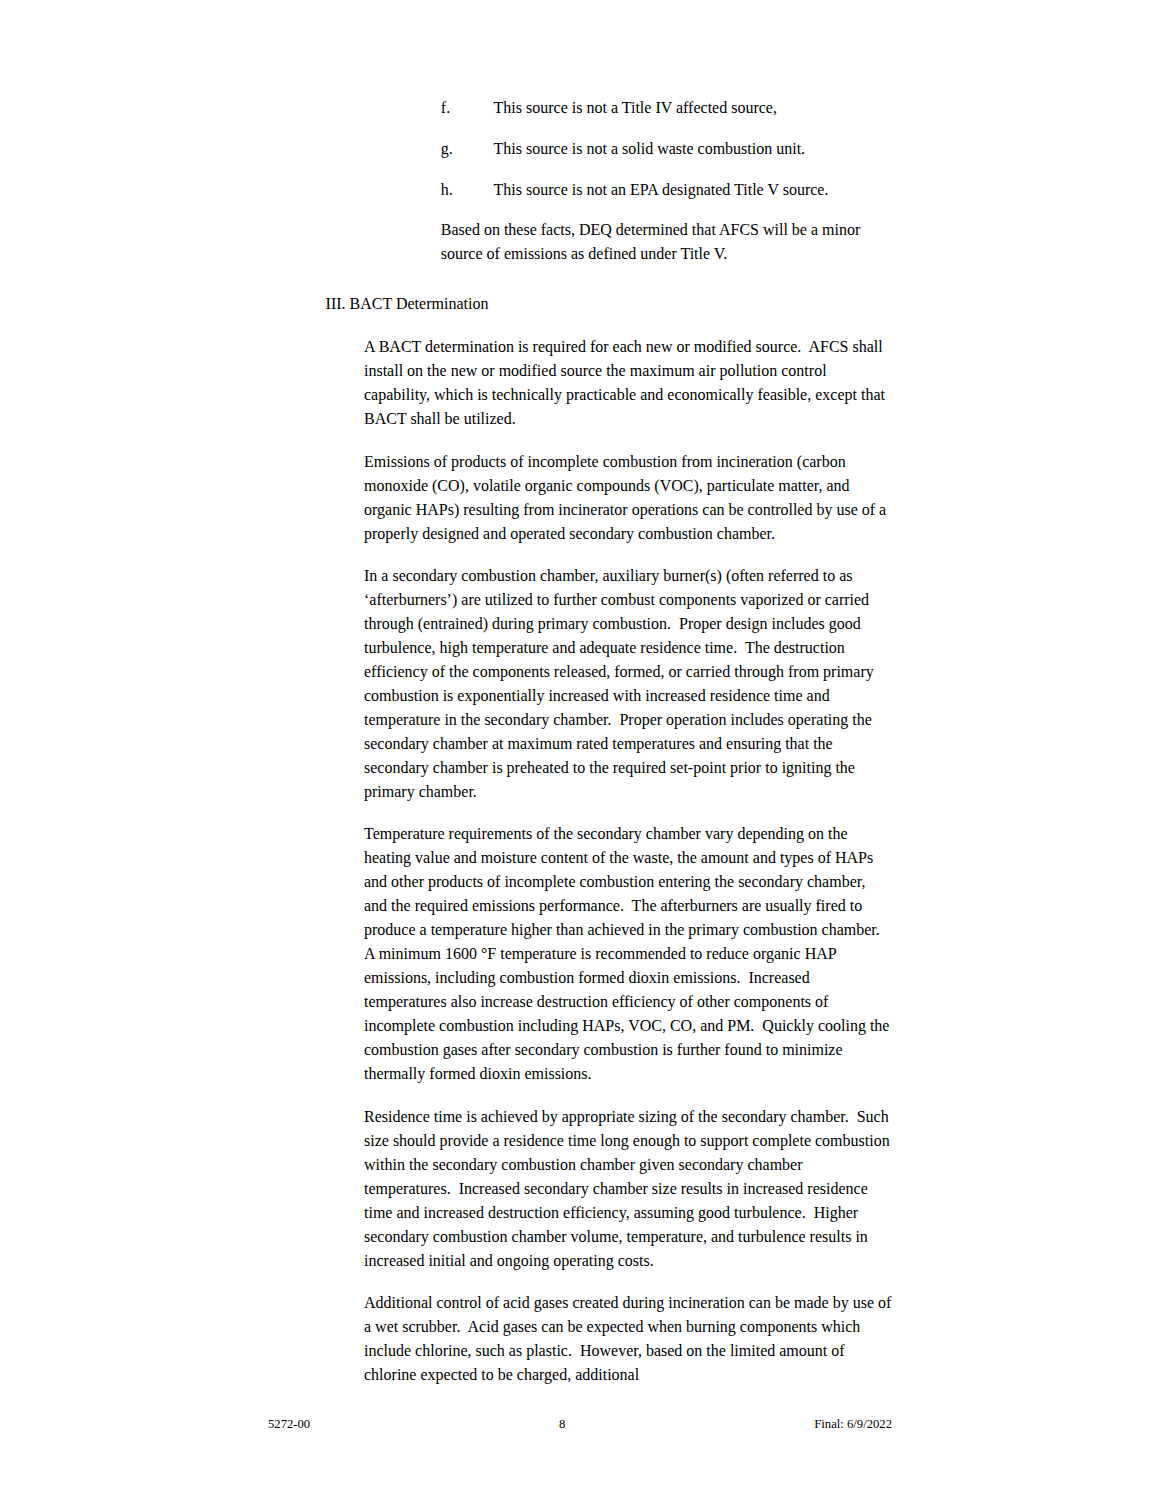f. This source is not a Title IV affected source,
g. This source is not a solid waste combustion unit.
h. This source is not an EPA designated Title V source.
Based on these facts, DEQ determined that AFCS will be a minor source of emissions as defined under Title V.
III. BACT Determination
A BACT determination is required for each new or modified source. AFCS shall install on the new or modified source the maximum air pollution control capability, which is technically practicable and economically feasible, except that BACT shall be utilized.
Emissions of products of incomplete combustion from incineration (carbon monoxide (CO), volatile organic compounds (VOC), particulate matter, and organic HAPs) resulting from incinerator operations can be controlled by use of a properly designed and operated secondary combustion chamber.
In a secondary combustion chamber, auxiliary burner(s) (often referred to as ‘afterburners’) are utilized to further combust components vaporized or carried through (entrained) during primary combustion. Proper design includes good turbulence, high temperature and adequate residence time. The destruction efficiency of the components released, formed, or carried through from primary combustion is exponentially increased with increased residence time and temperature in the secondary chamber. Proper operation includes operating the secondary chamber at maximum rated temperatures and ensuring that the secondary chamber is preheated to the required set-point prior to igniting the primary chamber.
Temperature requirements of the secondary chamber vary depending on the heating value and moisture content of the waste, the amount and types of HAPs and other products of incomplete combustion entering the secondary chamber, and the required emissions performance. The afterburners are usually fired to produce a temperature higher than achieved in the primary combustion chamber. A minimum 1600 °F temperature is recommended to reduce organic HAP emissions, including combustion formed dioxin emissions. Increased temperatures also increase destruction efficiency of other components of incomplete combustion including HAPs, VOC, CO, and PM. Quickly cooling the combustion gases after secondary combustion is further found to minimize thermally formed dioxin emissions.
Residence time is achieved by appropriate sizing of the secondary chamber. Such size should provide a residence time long enough to support complete combustion within the secondary combustion chamber given secondary chamber temperatures. Increased secondary chamber size results in increased residence time and increased destruction efficiency, assuming good turbulence. Higher secondary combustion chamber volume, temperature, and turbulence results in increased initial and ongoing operating costs.
Additional control of acid gases created during incineration can be made by use of a wet scrubber. Acid gases can be expected when burning components which include chlorine, such as plastic. However, based on the limited amount of chlorine expected to be charged, additional
5272-00 8 Final: 6/9/2022